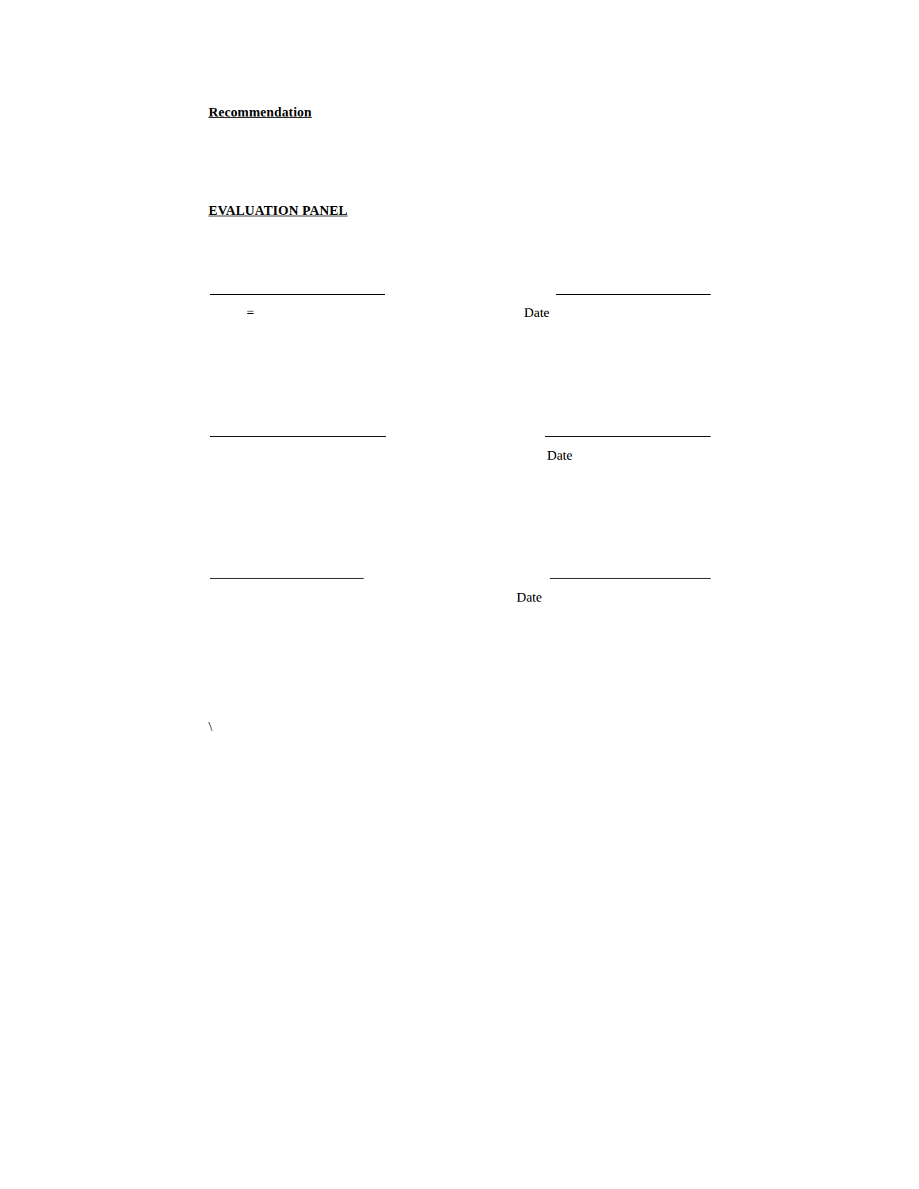Recommendation
EVALUATION PANEL
= Date
Date
Date
\